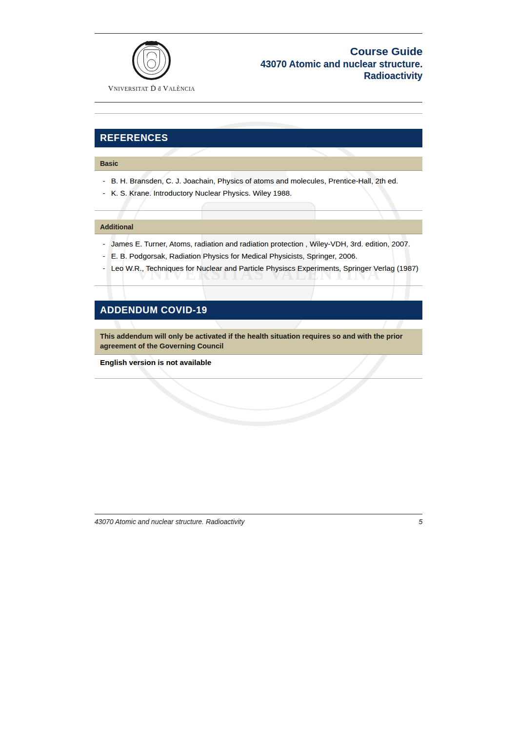VNIVERSITAS VALENTINA
VNIVERSITAT Ḋ ḋ VALÈNCIA
Course Guide
43070 Atomic and nuclear structure. Radioactivity
REFERENCES
Basic
B. H. Bransden, C. J. Joachain, Physics of atoms and molecules, Prentice-Hall, 2th ed.
K. S. Krane. Introductory Nuclear Physics. Wiley 1988.
Additional
James E. Turner, Atoms, radiation and radiation protection , Wiley-VDH, 3rd. edition, 2007.
E. B. Podgorsak, Radiation Physics for Medical Physicists, Springer, 2006.
Leo W.R., Techniques for Nuclear and Particle Physiscs Experiments, Springer Verlag (1987)
ADDENDUM COVID-19
This addendum will only be activated if the health situation requires so and with the prior agreement of the Governing Council
English version is not available
43070 Atomic and nuclear structure. Radioactivity 5